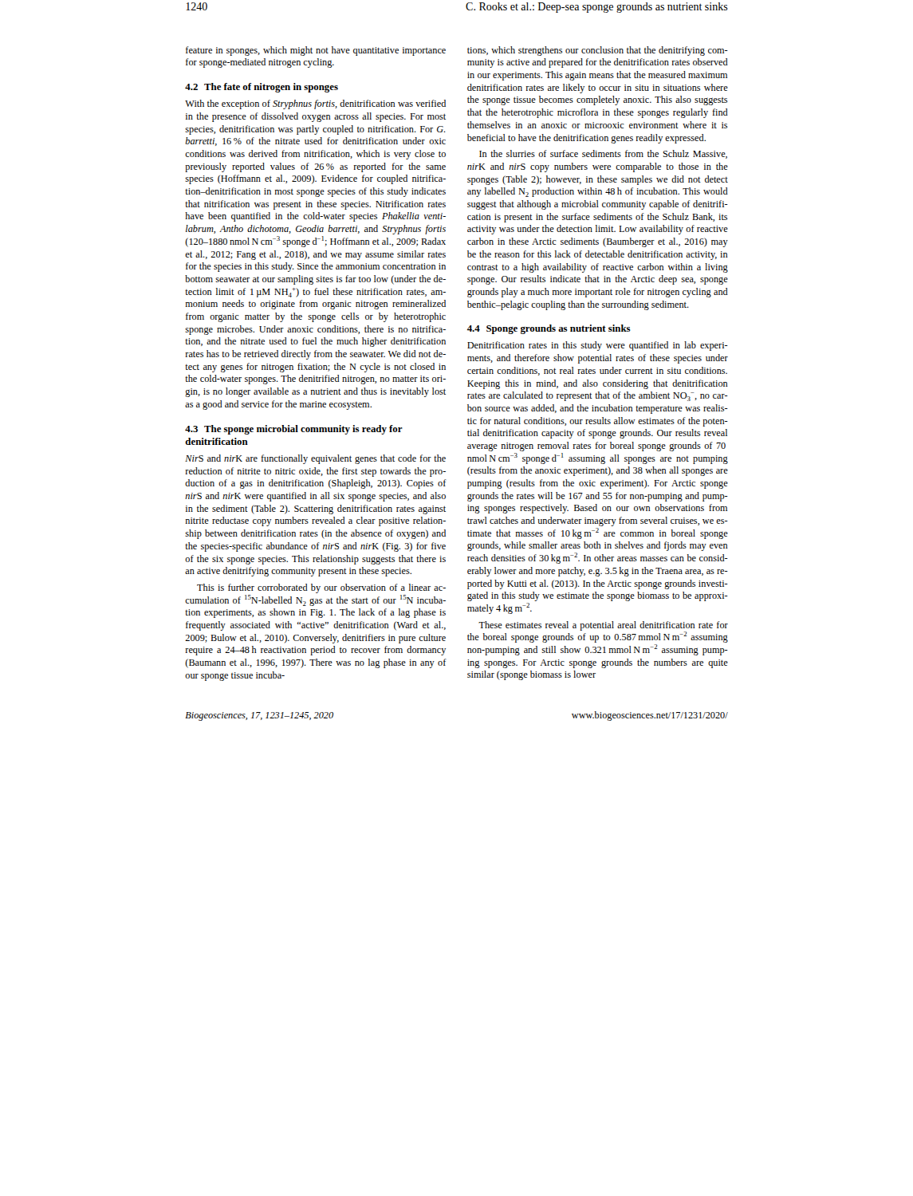1240
C. Rooks et al.: Deep-sea sponge grounds as nutrient sinks
feature in sponges, which might not have quantitative importance for sponge-mediated nitrogen cycling.
4.2 The fate of nitrogen in sponges
With the exception of Stryphnus fortis, denitrification was verified in the presence of dissolved oxygen across all species. For most species, denitrification was partly coupled to nitrification. For G. barretti, 16 % of the nitrate used for denitrification under oxic conditions was derived from nitrification, which is very close to previously reported values of 26 % as reported for the same species (Hoffmann et al., 2009). Evidence for coupled nitrification–denitrification in most sponge species of this study indicates that nitrification was present in these species. Nitrification rates have been quantified in the cold-water species Phakellia ventilabrum, Antho dichotoma, Geodia barretti, and Stryphnus fortis (120–1880 nmol N cm−3 sponge d−1; Hoffmann et al., 2009; Radax et al., 2012; Fang et al., 2018), and we may assume similar rates for the species in this study. Since the ammonium concentration in bottom seawater at our sampling sites is far too low (under the detection limit of 1 µM NH4+) to fuel these nitrification rates, ammonium needs to originate from organic nitrogen remineralized from organic matter by the sponge cells or by heterotrophic sponge microbes. Under anoxic conditions, there is no nitrification, and the nitrate used to fuel the much higher denitrification rates has to be retrieved directly from the seawater. We did not detect any genes for nitrogen fixation; the N cycle is not closed in the cold-water sponges. The denitrified nitrogen, no matter its origin, is no longer available as a nutrient and thus is inevitably lost as a good and service for the marine ecosystem.
4.3 The sponge microbial community is ready for denitrification
Nir S and nir K are functionally equivalent genes that code for the reduction of nitrite to nitric oxide, the first step towards the production of a gas in denitrification (Shapleigh, 2013). Copies of nir S and nir K were quantified in all six sponge species, and also in the sediment (Table 2). Scattering denitrification rates against nitrite reductase copy numbers revealed a clear positive relationship between denitrification rates (in the absence of oxygen) and the species-specific abundance of nir S and nir K (Fig. 3) for five of the six sponge species. This relationship suggests that there is an active denitrifying community present in these species.
This is further corroborated by our observation of a linear accumulation of 15N-labelled N2 gas at the start of our 15N incubation experiments, as shown in Fig. 1. The lack of a lag phase is frequently associated with “active” denitrification (Ward et al., 2009; Bulow et al., 2010). Conversely, denitrifiers in pure culture require a 24–48 h reactivation period to recover from dormancy (Baumann et al., 1996, 1997). There was no lag phase in any of our sponge tissue incuba-
tions, which strengthens our conclusion that the denitrifying community is active and prepared for the denitrification rates observed in our experiments. This again means that the measured maximum denitrification rates are likely to occur in situ in situations where the sponge tissue becomes completely anoxic. This also suggests that the heterotrophic microflora in these sponges regularly find themselves in an anoxic or microoxic environment where it is beneficial to have the denitrification genes readily expressed.
In the slurries of surface sediments from the Schulz Massive, nir K and nir S copy numbers were comparable to those in the sponges (Table 2); however, in these samples we did not detect any labelled N2 production within 48 h of incubation. This would suggest that although a microbial community capable of denitrification is present in the surface sediments of the Schulz Bank, its activity was under the detection limit. Low availability of reactive carbon in these Arctic sediments (Baumberger et al., 2016) may be the reason for this lack of detectable denitrification activity, in contrast to a high availability of reactive carbon within a living sponge. Our results indicate that in the Arctic deep sea, sponge grounds play a much more important role for nitrogen cycling and benthic–pelagic coupling than the surrounding sediment.
4.4 Sponge grounds as nutrient sinks
Denitrification rates in this study were quantified in lab experiments, and therefore show potential rates of these species under certain conditions, not real rates under current in situ conditions. Keeping this in mind, and also considering that denitrification rates are calculated to represent that of the ambient NO3−, no carbon source was added, and the incubation temperature was realistic for natural conditions, our results allow estimates of the potential denitrification capacity of sponge grounds. Our results reveal average nitrogen removal rates for boreal sponge grounds of 70 nmol N cm−3 sponge d−1 assuming all sponges are not pumping (results from the anoxic experiment), and 38 when all sponges are pumping (results from the oxic experiment). For Arctic sponge grounds the rates will be 167 and 55 for non-pumping and pumping sponges respectively. Based on our own observations from trawl catches and underwater imagery from several cruises, we estimate that masses of 10 kg m−2 are common in boreal sponge grounds, while smaller areas both in shelves and fjords may even reach densities of 30 kg m−2. In other areas masses can be considerably lower and more patchy, e.g. 3.5 kg in the Traena area, as reported by Kutti et al. (2013). In the Arctic sponge grounds investigated in this study we estimate the sponge biomass to be approximately 4 kg m−2.
These estimates reveal a potential areal denitrification rate for the boreal sponge grounds of up to 0.587 mmol N m−2 assuming non-pumping and still show 0.321 mmol N m−2 assuming pumping sponges. For Arctic sponge grounds the numbers are quite similar (sponge biomass is lower
Biogeosciences, 17, 1231–1245, 2020
www.biogeosciences.net/17/1231/2020/